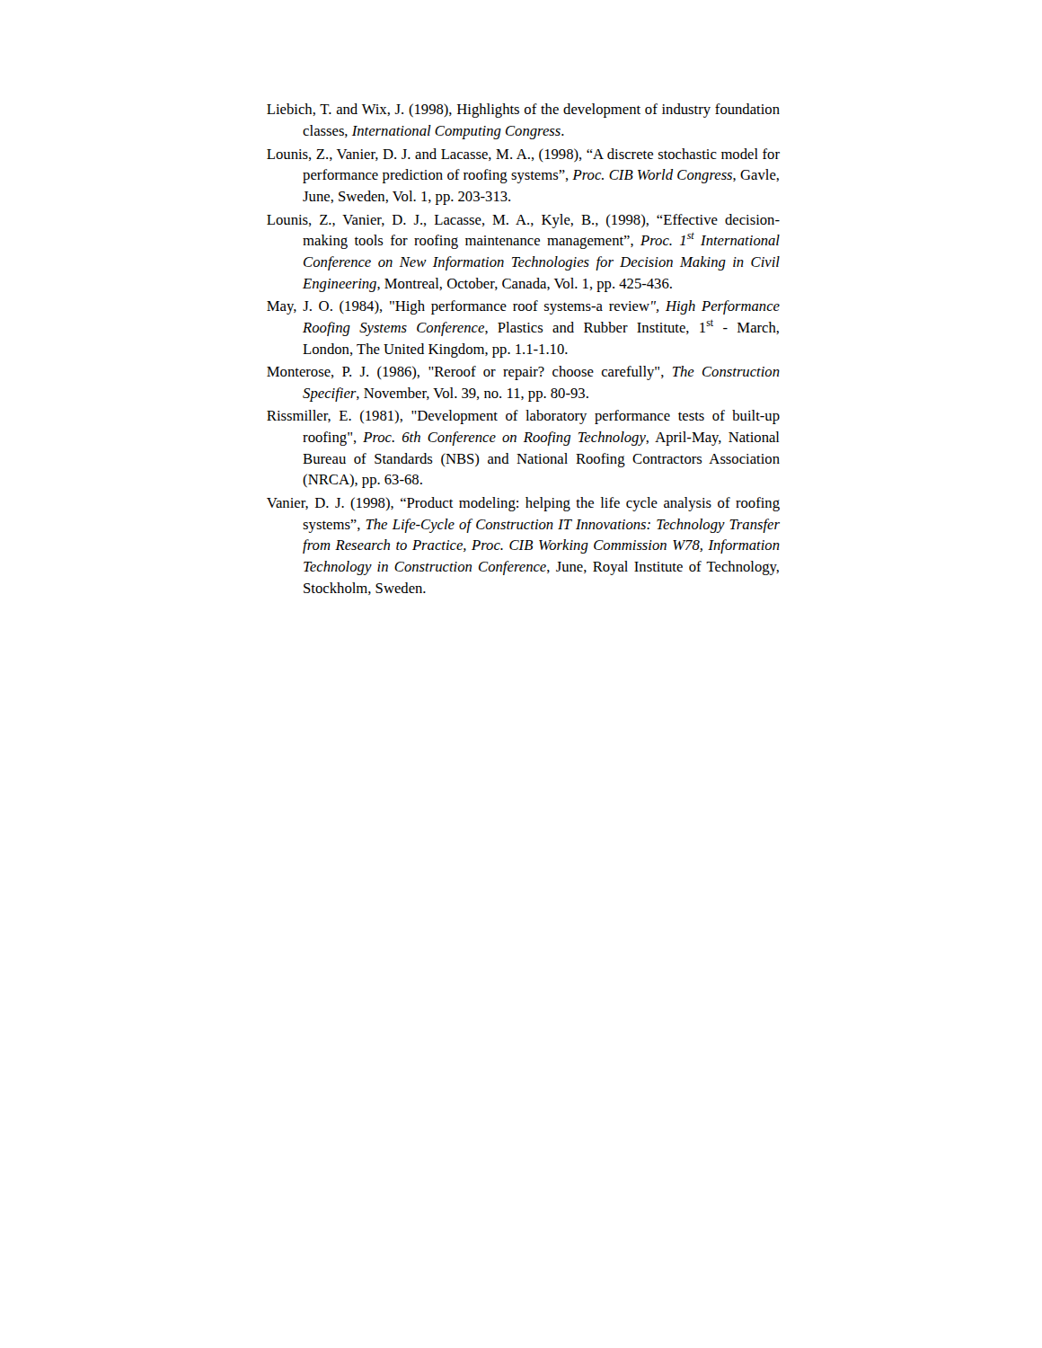Liebich, T. and Wix, J. (1998), Highlights of the development of industry foundation classes, International Computing Congress.
Lounis, Z., Vanier, D. J. and Lacasse, M. A., (1998), “A discrete stochastic model for performance prediction of roofing systems”, Proc. CIB World Congress, Gavle, June, Sweden, Vol. 1, pp. 203-313.
Lounis, Z., Vanier, D. J., Lacasse, M. A., Kyle, B., (1998), “Effective decision-making tools for roofing maintenance management”, Proc. 1st International Conference on New Information Technologies for Decision Making in Civil Engineering, Montreal, October, Canada, Vol. 1, pp. 425-436.
May, J. O. (1984), "High performance roof systems-a review", High Performance Roofing Systems Conference, Plastics and Rubber Institute, 1st - March, London, The United Kingdom, pp. 1.1-1.10.
Monterose, P. J. (1986), "Reroof or repair? choose carefully", The Construction Specifier, November, Vol. 39, no. 11, pp. 80-93.
Rissmiller, E. (1981), "Development of laboratory performance tests of built-up roofing", Proc. 6th Conference on Roofing Technology, April-May, National Bureau of Standards (NBS) and National Roofing Contractors Association (NRCA), pp. 63-68.
Vanier, D. J. (1998), “Product modeling: helping the life cycle analysis of roofing systems”, The Life-Cycle of Construction IT Innovations: Technology Transfer from Research to Practice, Proc. CIB Working Commission W78, Information Technology in Construction Conference, June, Royal Institute of Technology, Stockholm, Sweden.